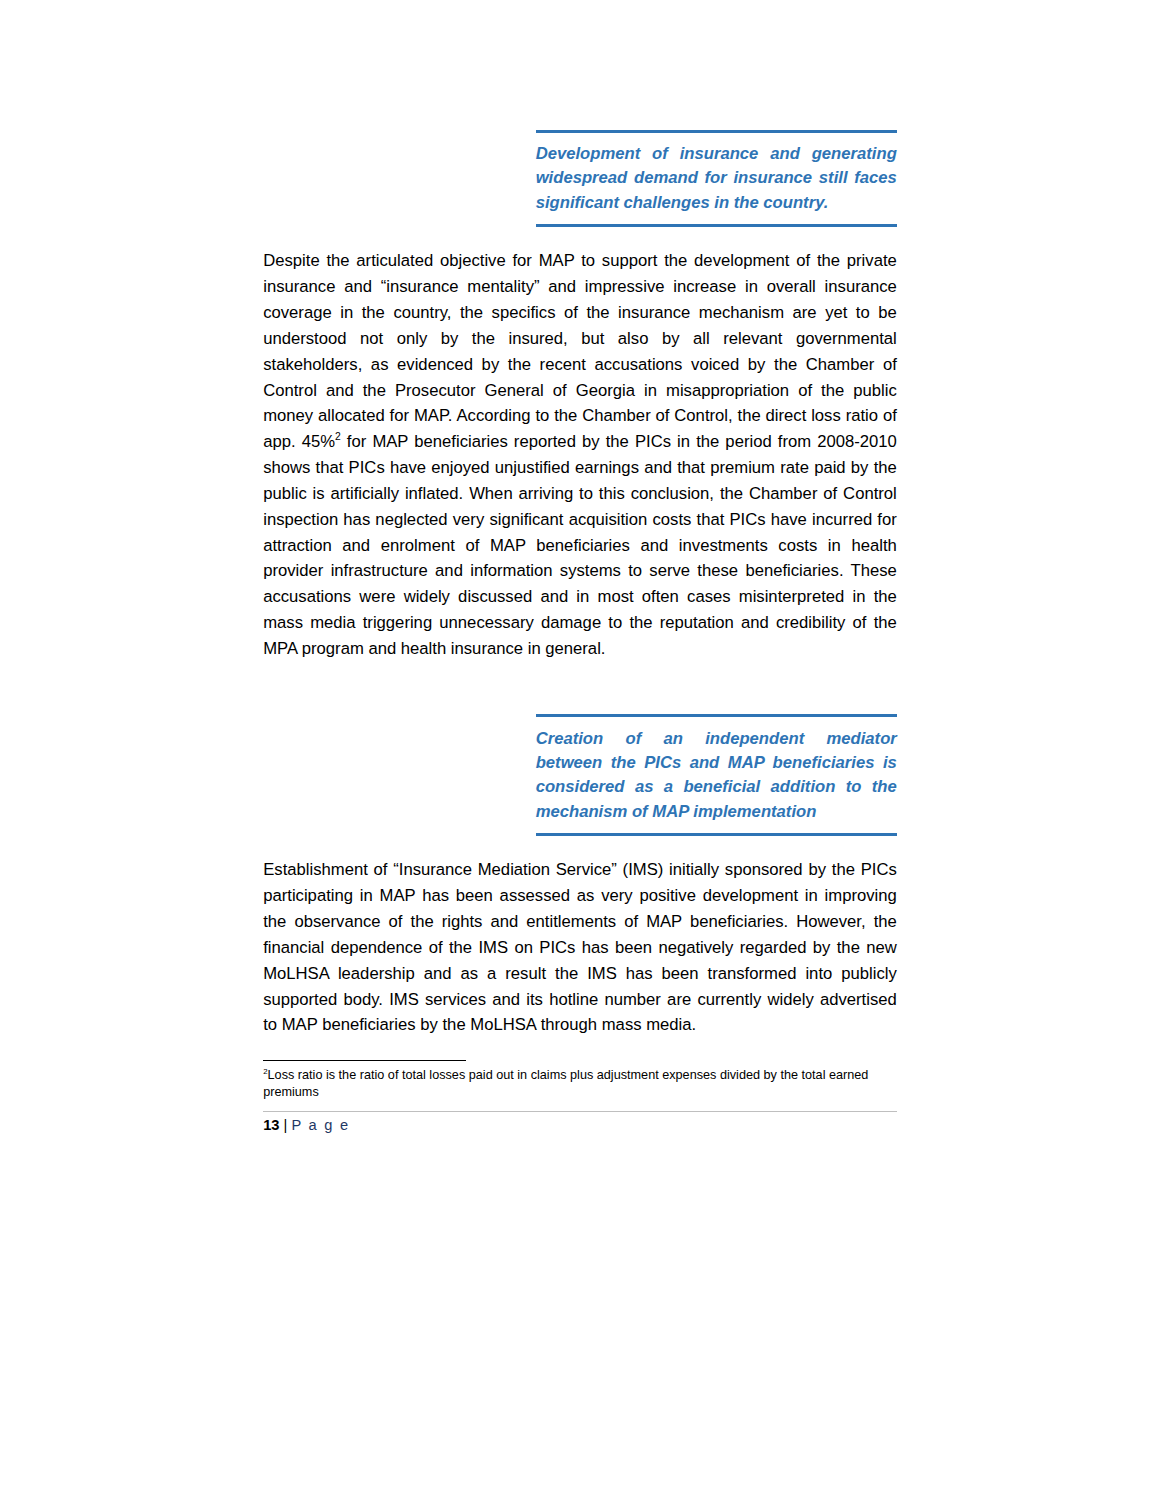Development of insurance and generating widespread demand for insurance still faces significant challenges in the country.
Despite the articulated objective for MAP to support the development of the private insurance and “insurance mentality” and impressive increase in overall insurance coverage in the country, the specifics of the insurance mechanism are yet to be understood not only by the insured, but also by all relevant governmental stakeholders, as evidenced by the recent accusations voiced by the Chamber of Control and the Prosecutor General of Georgia in misappropriation of the public money allocated for MAP. According to the Chamber of Control, the direct loss ratio of app. 45%2 for MAP beneficiaries reported by the PICs in the period from 2008-2010 shows that PICs have enjoyed unjustified earnings and that premium rate paid by the public is artificially inflated. When arriving to this conclusion, the Chamber of Control inspection has neglected very significant acquisition costs that PICs have incurred for attraction and enrolment of MAP beneficiaries and investments costs in health provider infrastructure and information systems to serve these beneficiaries. These accusations were widely discussed and in most often cases misinterpreted in the mass media triggering unnecessary damage to the reputation and credibility of the MPA program and health insurance in general.
Creation of an independent mediator between the PICs and MAP beneficiaries is considered as a beneficial addition to the mechanism of MAP implementation
Establishment of “Insurance Mediation Service” (IMS) initially sponsored by the PICs participating in MAP has been assessed as very positive development in improving the observance of the rights and entitlements of MAP beneficiaries. However, the financial dependence of the IMS on PICs has been negatively regarded by the new MoLHSA leadership and as a result the IMS has been transformed into publicly supported body. IMS services and its hotline number are currently widely advertised to MAP beneficiaries by the MoLHSA through mass media.
2Loss ratio is the ratio of total losses paid out in claims plus adjustment expenses divided by the total earned premiums
13 | P a g e